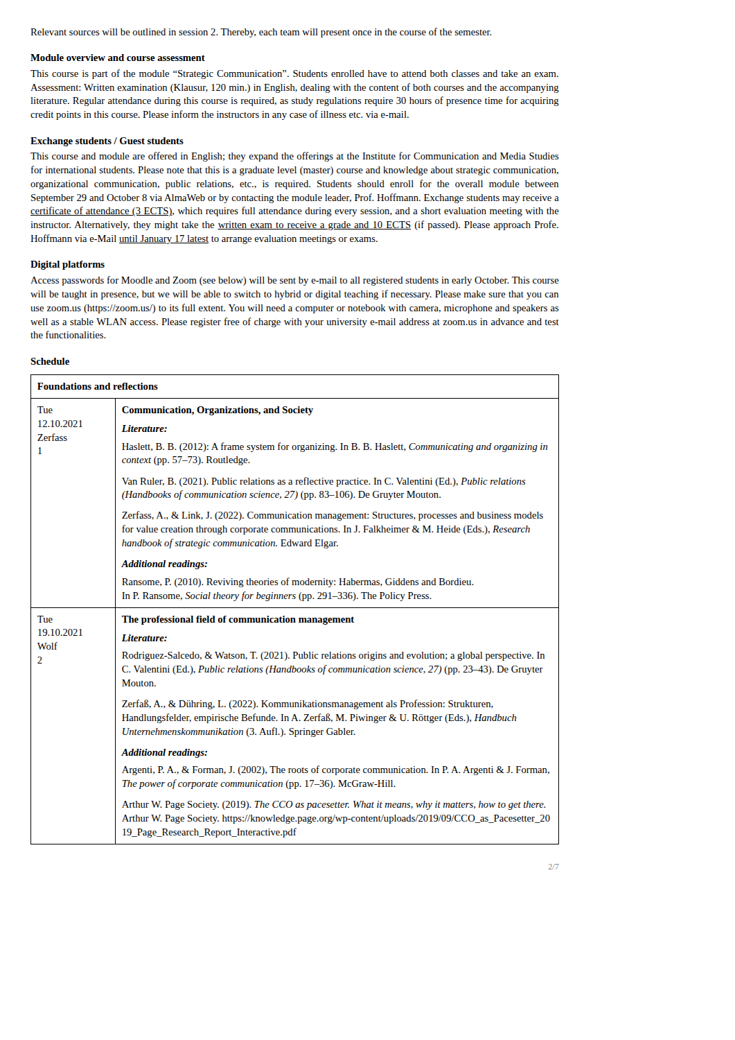Relevant sources will be outlined in session 2. Thereby, each team will present once in the course of the semester.
Module overview and course assessment
This course is part of the module “Strategic Communication”. Students enrolled have to attend both classes and take an exam. Assessment: Written examination (Klausur, 120 min.) in English, dealing with the content of both courses and the accompanying literature. Regular attendance during this course is required, as study regulations require 30 hours of presence time for acquiring credit points in this course. Please inform the instructors in any case of illness etc. via e-mail.
Exchange students / Guest students
This course and module are offered in English; they expand the offerings at the Institute for Communication and Media Studies for international students. Please note that this is a graduate level (master) course and knowledge about strategic communication, organizational communication, public relations, etc., is required. Students should enroll for the overall module between September 29 and October 8 via AlmaWeb or by contacting the module leader, Prof. Hoffmann. Exchange students may receive a certificate of attendance (3 ECTS), which requires full attendance during every session, and a short evaluation meeting with the instructor. Alternatively, they might take the written exam to receive a grade and 10 ECTS (if passed). Please approach Profe. Hoffmann via e-Mail until January 17 latest to arrange evaluation meetings or exams.
Digital platforms
Access passwords for Moodle and Zoom (see below) will be sent by e-mail to all registered students in early October. This course will be taught in presence, but we will be able to switch to hybrid or digital teaching if necessary. Please make sure that you can use zoom.us (https://zoom.us/) to its full extent. You will need a computer or notebook with camera, microphone and speakers as well as a stable WLAN access. Please register free of charge with your university e-mail address at zoom.us in advance and test the functionalities.
Schedule
| Foundations and reflections |
| --- |
| Tue 12.10.2021 Zerfass 1 | Communication, Organizations, and Society Literature: Haslett, B. B. (2012): A frame system for organizing. In B. B. Haslett, Communicating and organizing in context (pp. 57–73). Routledge. Van Ruler, B. (2021). Public relations as a reflective practice. In C. Valentini (Ed.), Public relations (Handbooks of communication science, 27) (pp. 83–106). De Gruyter Mouton. Zerfass, A., & Link, J. (2022). Communication management: Structures, processes and business models for value creation through corporate communications. In J. Falkheimer & M. Heide (Eds.), Research handbook of strategic communication. Edward Elgar. Additional readings: Ransome, P. (2010). Reviving theories of modernity: Habermas, Giddens and Bordieu. In P. Ransome, Social theory for beginners (pp. 291–336). The Policy Press. |
| Tue 19.10.2021 Wolf 2 | The professional field of communication management Literature: Rodriguez-Salcedo, & Watson, T. (2021). Public relations origins and evolution; a global perspective. In C. Valentini (Ed.), Public relations (Handbooks of communication science, 27) (pp. 23–43). De Gruyter Mouton. Zerfaß, A., & Dühring, L. (2022). Kommunikationsmanagement als Profession: Strukturen, Handlungsfelder, empirische Befunde. In A. Zerfaß, M. Piwinger & U. Röttger (Eds.), Handbuch Unternehmenskommunikation (3. Aufl.). Springer Gabler. Additional readings: Argenti, P. A., & Forman, J. (2002), The roots of corporate communication. In P. A. Argenti & J. Forman, The power of corporate communication (pp. 17–36). McGraw-Hill. Arthur W. Page Society. (2019). The CCO as pacesetter. What it means, why it matters, how to get there. Arthur W. Page Society. https://knowledge.page.org/wp-content/uploads/2019/09/CCO_as_Pacesetter_2019_Page_Research_Report_Interactive.pdf |
2/7